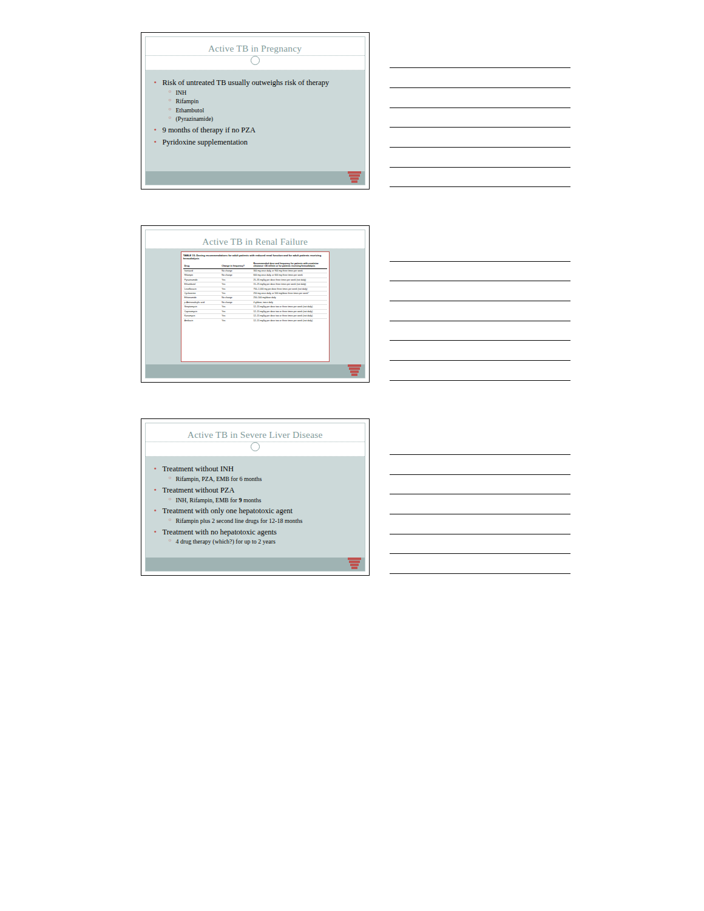Active TB in Pregnancy
Risk of untreated TB usually outweighs risk of therapy
INH
Rifampin
Ethambutol
(Pyrazinamide)
9 months of therapy if no PZA
Pyridoxine supplementation
Active TB in Renal Failure
TABLE 15. Dosing recommendations for adult patients with reduced renal function and for adult patients receiving hemodialysis
| Drug | Change in frequency? | Recommended dose and frequency for patients with creatinine clearance <30 ml/min or for patients receiving hemodialysis |
| --- | --- | --- |
| Isoniazid | No change | 300 mg once daily, or 900 mg three times per week |
| Rifampin | No change | 600 mg once daily, or 600 mg three times per week |
| Pyrazinamide | Yes | 25–35 mg/kg per dose three times per week (not daily) |
| Ethambutol | Yes | 15–25 mg/kg per dose three times per week (not daily) |
| Levofloxacin | Yes | 750–1,000 mg per dose three times per week (not daily) |
| Cycloserine | Yes | 250 mg once daily, or 500 mg/dose three times per week* |
| Ethionamide | No change | 250–500 mg/dose daily |
| p -Aminosalicylic acid | No change | 4 g/dose, twice daily |
| Streptomycin | Yes | 12–15 mg/kg per dose two or three times per week (not daily) |
| Capreomycin | Yes | 12–15 mg/kg per dose two or three times per week (not daily) |
| Kanamycin | Yes | 12–15 mg/kg per dose two or three times per week (not daily) |
| Amikacin | Yes | 12–15 mg/kg per dose two or three times per week (not daily) |
Active TB in Severe Liver Disease
Treatment without INH
Rifampin, PZA, EMB for 6 months
Treatment without PZA
INH, Rifampin, EMB for 9 months
Treatment with only one hepatotoxic agent
Rifampin plus 2 second line drugs for 12-18 months
Treatment with no hepatotoxic agents
4 drug therapy (which?) for up to 2 years